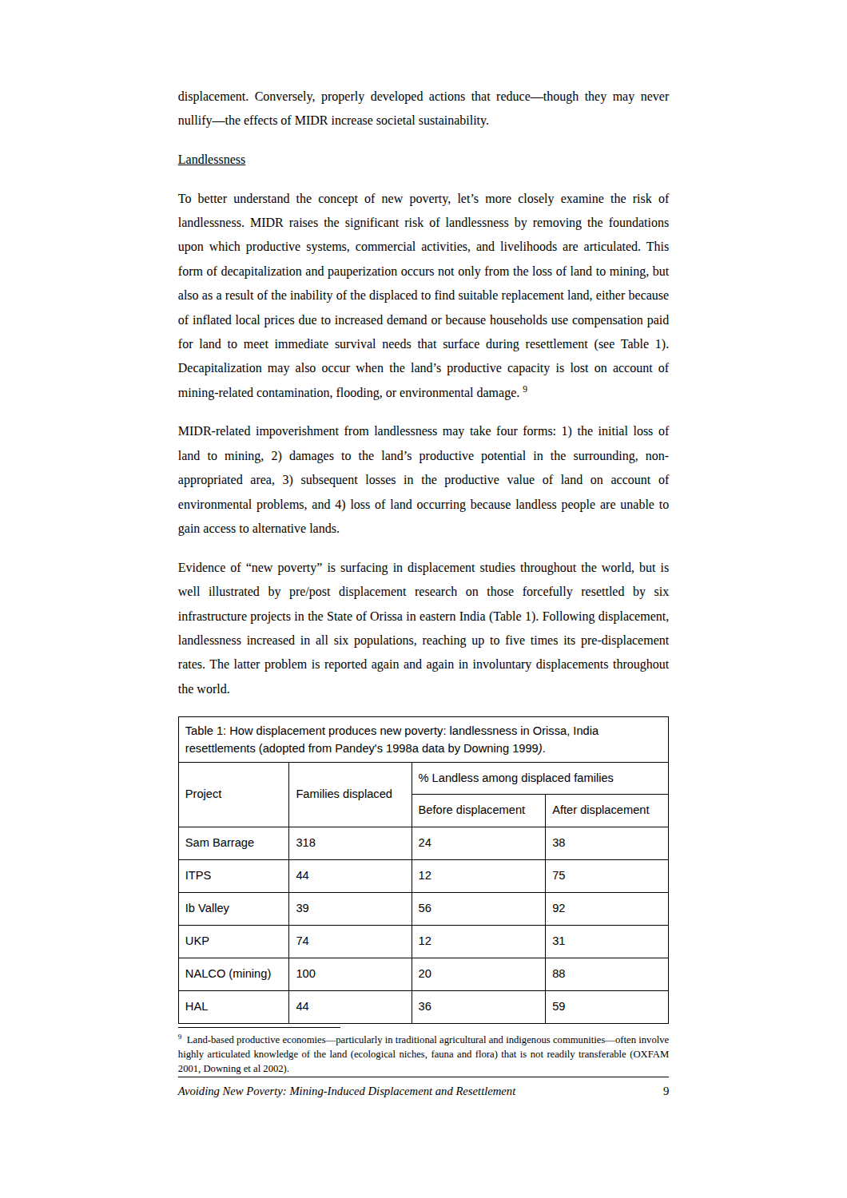displacement. Conversely, properly developed actions that reduce—though they may never nullify—the effects of MIDR increase societal sustainability.
Landlessness
To better understand the concept of new poverty, let’s more closely examine the risk of landlessness. MIDR raises the significant risk of landlessness by removing the foundations upon which productive systems, commercial activities, and livelihoods are articulated. This form of decapitalization and pauperization occurs not only from the loss of land to mining, but also as a result of the inability of the displaced to find suitable replacement land, either because of inflated local prices due to increased demand or because households use compensation paid for land to meet immediate survival needs that surface during resettlement (see Table 1). Decapitalization may also occur when the land’s productive capacity is lost on account of mining-related contamination, flooding, or environmental damage. 9
MIDR-related impoverishment from landlessness may take four forms: 1) the initial loss of land to mining, 2) damages to the land’s productive potential in the surrounding, non-appropriated area, 3) subsequent losses in the productive value of land on account of environmental problems, and 4) loss of land occurring because landless people are unable to gain access to alternative lands.
Evidence of “new poverty” is surfacing in displacement studies throughout the world, but is well illustrated by pre/post displacement research on those forcefully resettled by six infrastructure projects in the State of Orissa in eastern India (Table 1). Following displacement, landlessness increased in all six populations, reaching up to five times its pre-displacement rates. The latter problem is reported again and again in involuntary displacements throughout the world.
Table 1: How displacement produces new poverty: landlessness in Orissa, India resettlements (adopted from Pandey's 1998a data by Downing 1999 ) .
| Project | Families displaced | % Landless among displaced families |
| Before displacement | After displacement |
| Sam Barrage | 318 | 24 | 38 |
| ITPS | 44 | 12 | 75 |
| Ib Valley | 39 | 56 | 92 |
| UKP | 74 | 12 | 31 |
| NALCO (mining) | 100 | 20 | 88 |
| HAL | 44 | 36 | 59 |
9 Land-based productive economies—particularly in traditional agricultural and indigenous communities—often involve highly articulated knowledge of the land (ecological niches, fauna and flora) that is not readily transferable (OXFAM 2001, Downing et al 2002).
Avoiding New Poverty: Mining-Induced Displacement and Resettlement 9